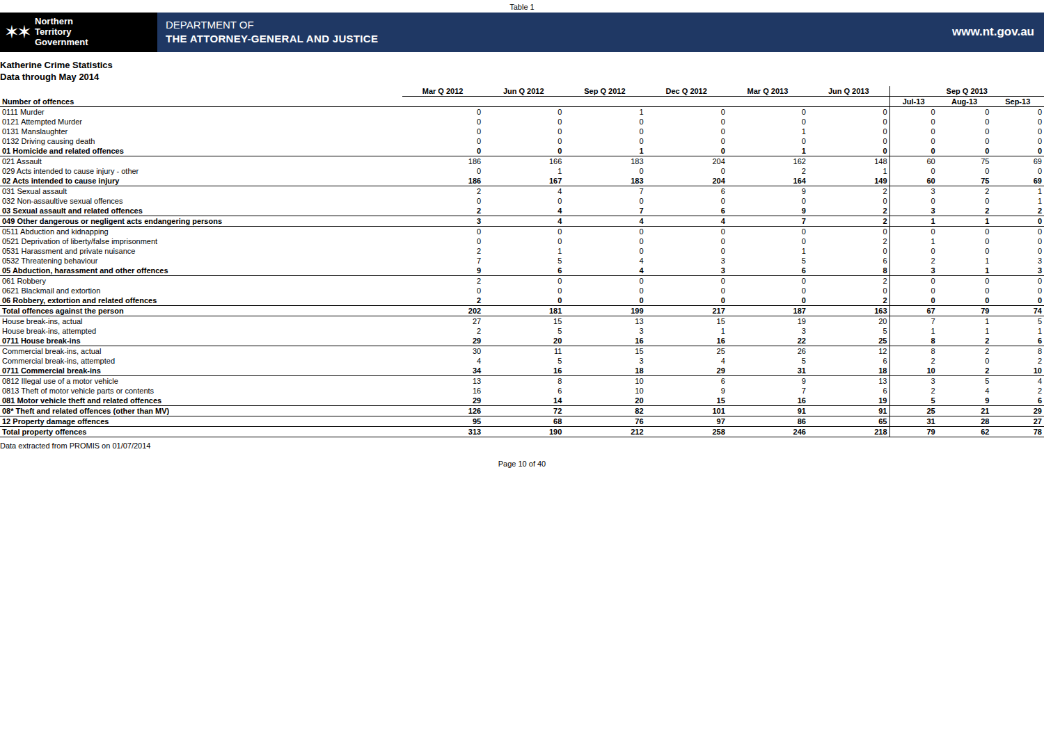Table 1
✶✶
Northern
Territory
Government
DEPARTMENT OF
THE ATTORNEY-GENERAL AND JUSTICE
www.nt.gov.au
Katherine Crime Statistics
Data through May 2014
| | Mar Q 2012 | Jun Q 2012 | Sep Q 2012 | Dec Q 2012 | Mar Q 2013 | Jun Q 2013 | Sep Q 2013 |
| --- | --- | --- | --- | --- | --- | --- | --- |
| Number of offences | | | | | | | Jul-13 | Aug-13 | Sep-13 |
| 0111 Murder | 0 | 0 | 1 | 0 | 0 | 0 | 0 | 0 | 0 |
| 0121 Attempted Murder | 0 | 0 | 0 | 0 | 0 | 0 | 0 | 0 | 0 |
| 0131 Manslaughter | 0 | 0 | 0 | 0 | 1 | 0 | 0 | 0 | 0 |
| 0132 Driving causing death | 0 | 0 | 0 | 0 | 0 | 0 | 0 | 0 | 0 |
| 01 Homicide and related offences | 0 | 0 | 1 | 0 | 1 | 0 | 0 | 0 | 0 |
| 021 Assault | 186 | 166 | 183 | 204 | 162 | 148 | 60 | 75 | 69 |
| 029 Acts intended to cause injury - other | 0 | 1 | 0 | 0 | 2 | 1 | 0 | 0 | 0 |
| 02 Acts intended to cause injury | 186 | 167 | 183 | 204 | 164 | 149 | 60 | 75 | 69 |
| 031 Sexual assault | 2 | 4 | 7 | 6 | 9 | 2 | 3 | 2 | 1 |
| 032 Non-assaultive sexual offences | 0 | 0 | 0 | 0 | 0 | 0 | 0 | 0 | 1 |
| 03 Sexual assault and related offences | 2 | 4 | 7 | 6 | 9 | 2 | 3 | 2 | 2 |
| 049 Other dangerous or negligent acts endangering persons | 3 | 4 | 4 | 4 | 7 | 2 | 1 | 1 | 0 |
| 0511 Abduction and kidnapping | 0 | 0 | 0 | 0 | 0 | 0 | 0 | 0 | 0 |
| 0521 Deprivation of liberty/false imprisonment | 0 | 0 | 0 | 0 | 0 | 2 | 1 | 0 | 0 |
| 0531 Harassment and private nuisance | 2 | 1 | 0 | 0 | 1 | 0 | 0 | 0 | 0 |
| 0532 Threatening behaviour | 7 | 5 | 4 | 3 | 5 | 6 | 2 | 1 | 3 |
| 05 Abduction, harassment and other offences | 9 | 6 | 4 | 3 | 6 | 8 | 3 | 1 | 3 |
| 061 Robbery | 2 | 0 | 0 | 0 | 0 | 2 | 0 | 0 | 0 |
| 0621 Blackmail and extortion | 0 | 0 | 0 | 0 | 0 | 0 | 0 | 0 | 0 |
| 06 Robbery, extortion and related offences | 2 | 0 | 0 | 0 | 0 | 2 | 0 | 0 | 0 |
| Total offences against the person | 202 | 181 | 199 | 217 | 187 | 163 | 67 | 79 | 74 |
| House break-ins, actual | 27 | 15 | 13 | 15 | 19 | 20 | 7 | 1 | 5 |
| House break-ins, attempted | 2 | 5 | 3 | 1 | 3 | 5 | 1 | 1 | 1 |
| 0711 House break-ins | 29 | 20 | 16 | 16 | 22 | 25 | 8 | 2 | 6 |
| Commercial break-ins, actual | 30 | 11 | 15 | 25 | 26 | 12 | 8 | 2 | 8 |
| Commercial break-ins, attempted | 4 | 5 | 3 | 4 | 5 | 6 | 2 | 0 | 2 |
| 0711 Commercial break-ins | 34 | 16 | 18 | 29 | 31 | 18 | 10 | 2 | 10 |
| 0812 Illegal use of a motor vehicle | 13 | 8 | 10 | 6 | 9 | 13 | 3 | 5 | 4 |
| 0813 Theft of motor vehicle parts or contents | 16 | 6 | 10 | 9 | 7 | 6 | 2 | 4 | 2 |
| 081 Motor vehicle theft and related offences | 29 | 14 | 20 | 15 | 16 | 19 | 5 | 9 | 6 |
| 08* Theft and related offences (other than MV) | 126 | 72 | 82 | 101 | 91 | 91 | 25 | 21 | 29 |
| 12 Property damage offences | 95 | 68 | 76 | 97 | 86 | 65 | 31 | 28 | 27 |
| Total property offences | 313 | 190 | 212 | 258 | 246 | 218 | 79 | 62 | 78 |
Data extracted from PROMIS on 01/07/2014
Page 10 of 40